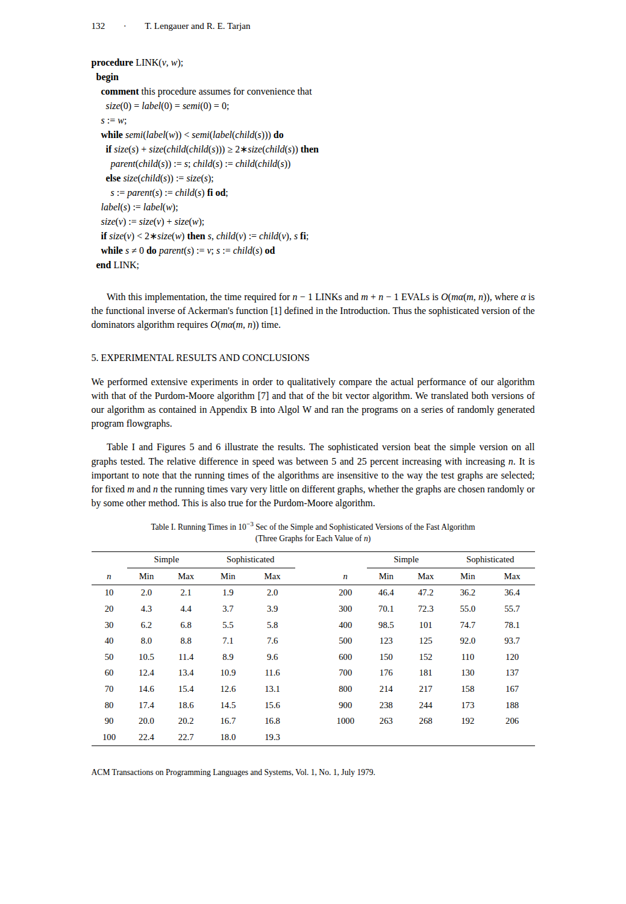132·T. Lengauer and R. E. Tarjan
procedure LINK(v, w);
  begin
    comment this procedure assumes for convenience that
      size(0) = label(0) = semi(0) = 0;
    s := w;
    while semi(label(w)) < semi(label(child(s))) do
      if size(s) + size(child(child(s))) ≥ 2∗size(child(s)) then
        parent(child(s)) := s; child(s) := child(child(s))
      else size(child(s)) := size(s);
        s := parent(s) := child(s) fi od;
    label(s) := label(w);
    size(v) := size(v) + size(w);
    if size(v) < 2∗size(w) then s, child(v) := child(v), s fi;
    while s ≠ 0 do parent(s) := v; s := child(s) od
  end LINK;
With this implementation, the time required for n − 1 LINKs and m + n − 1 EVALs is O(mα(m, n)), where α is the functional inverse of Ackerman's function [1] defined in the Introduction. Thus the sophisticated version of the dominators algorithm requires O(mα(m, n)) time.
5. Experimental Results and Conclusions
We performed extensive experiments in order to qualitatively compare the actual performance of our algorithm with that of the Purdom-Moore algorithm [7] and that of the bit vector algorithm. We translated both versions of our algorithm as contained in Appendix B into Algol W and ran the programs on a series of randomly generated program flowgraphs.
Table I and Figures 5 and 6 illustrate the results. The sophisticated version beat the simple version on all graphs tested. The relative difference in speed was between 5 and 25 percent increasing with increasing n. It is important to note that the running times of the algorithms are insensitive to the way the test graphs are selected; for fixed m and n the running times vary very little on different graphs, whether the graphs are chosen randomly or by some other method. This is also true for the Purdom-Moore algorithm.
Table I. Running Times in 10 −3 Sec of the Simple and Sophisticated Versions of the Fast Algorithm (Three Graphs for Each Value of n )
| | Simple | Sophisticated | | | Simple | Sophisticated |
| --- | --- | --- | --- | --- | --- | --- |
| n | Min | Max | Min | Max | | n | Min | Max | Min | Max |
| 10 | 2.0 | 2.1 | 1.9 | 2.0 | | 200 | 46.4 | 47.2 | 36.2 | 36.4 |
| 20 | 4.3 | 4.4 | 3.7 | 3.9 | | 300 | 70.1 | 72.3 | 55.0 | 55.7 |
| 30 | 6.2 | 6.8 | 5.5 | 5.8 | | 400 | 98.5 | 101 | 74.7 | 78.1 |
| 40 | 8.0 | 8.8 | 7.1 | 7.6 | | 500 | 123 | 125 | 92.0 | 93.7 |
| 50 | 10.5 | 11.4 | 8.9 | 9.6 | | 600 | 150 | 152 | 110 | 120 |
| 60 | 12.4 | 13.4 | 10.9 | 11.6 | | 700 | 176 | 181 | 130 | 137 |
| 70 | 14.6 | 15.4 | 12.6 | 13.1 | | 800 | 214 | 217 | 158 | 167 |
| 80 | 17.4 | 18.6 | 14.5 | 15.6 | | 900 | 238 | 244 | 173 | 188 |
| 90 | 20.0 | 20.2 | 16.7 | 16.8 | | 1000 | 263 | 268 | 192 | 206 |
| 100 | 22.4 | 22.7 | 18.0 | 19.3 | | | | | | |
ACM Transactions on Programming Languages and Systems, Vol. 1, No. 1, July 1979.